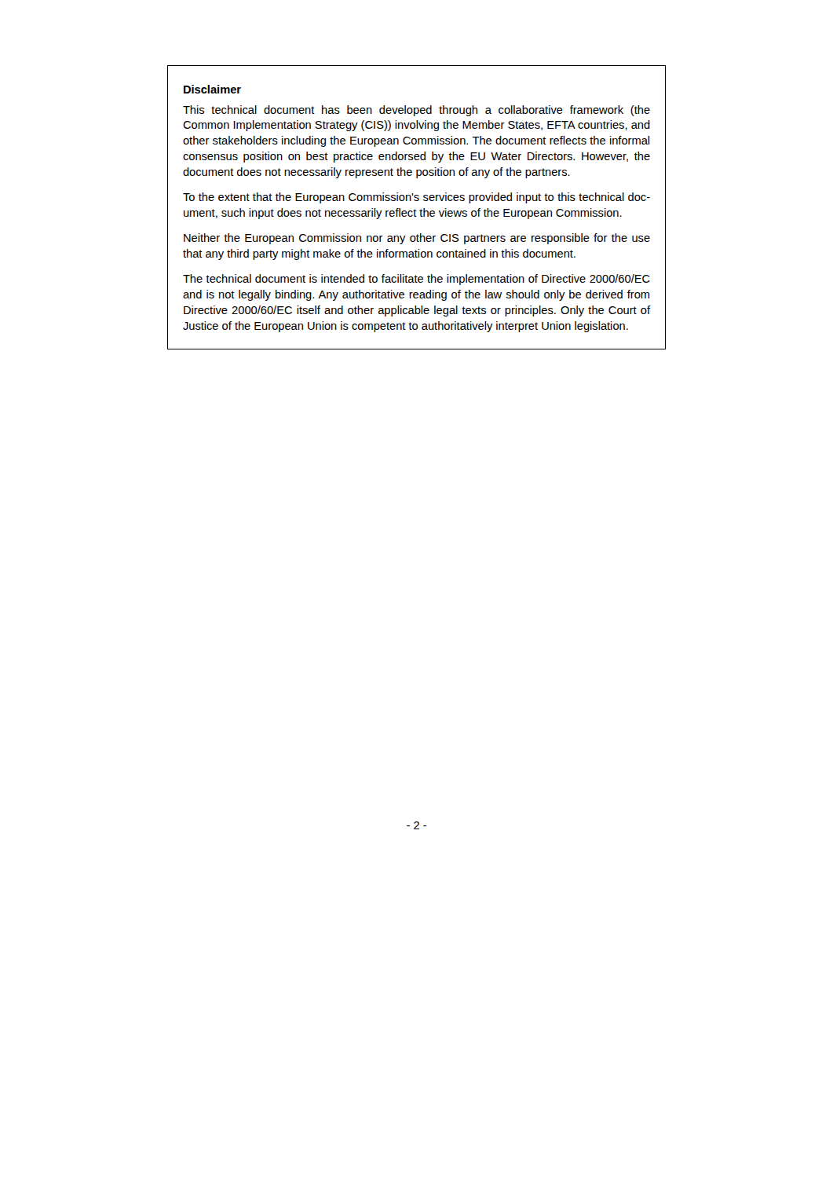Disclaimer
This technical document has been developed through a collaborative framework (the Common Implementation Strategy (CIS)) involving the Member States, EFTA countries, and other stakeholders including the European Commission. The document reflects the informal consensus position on best practice endorsed by the EU Water Directors. However, the document does not necessarily represent the position of any of the partners.
To the extent that the European Commission's services provided input to this technical document, such input does not necessarily reflect the views of the European Commission.
Neither the European Commission nor any other CIS partners are responsible for the use that any third party might make of the information contained in this document.
The technical document is intended to facilitate the implementation of Directive 2000/60/EC and is not legally binding. Any authoritative reading of the law should only be derived from Directive 2000/60/EC itself and other applicable legal texts or principles. Only the Court of Justice of the European Union is competent to authoritatively interpret Union legislation.
- 2 -